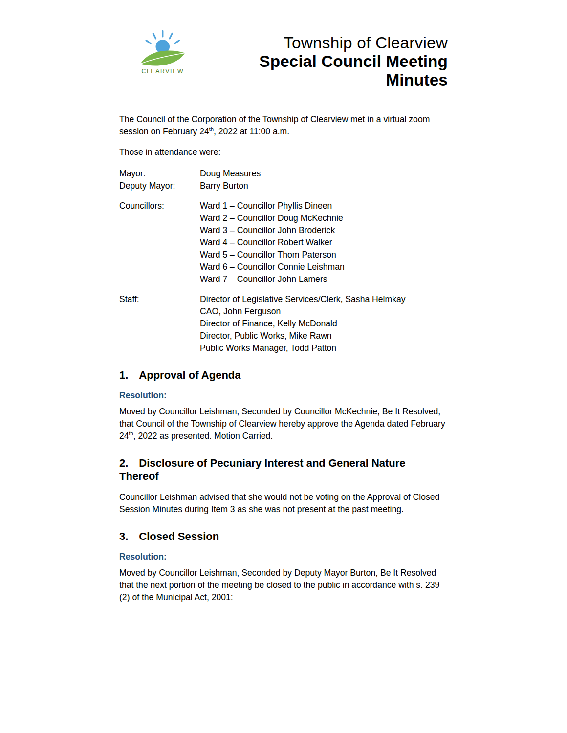CLEARVIEW
Township of Clearview
Special Council Meeting Minutes
The Council of the Corporation of the Township of Clearview met in a virtual zoom session on February 24th, 2022 at 11:00 a.m.
Those in attendance were:
| Mayor: | Doug Measures |
| Deputy Mayor: | Barry Burton |
| Councillors: | Ward 1 – Councillor Phyllis Dineen Ward 2 – Councillor Doug McKechnie Ward 3 – Councillor John Broderick Ward 4 – Councillor Robert Walker Ward 5 – Councillor Thom Paterson Ward 6 – Councillor Connie Leishman Ward 7 – Councillor John Lamers |
| Staff: | Director of Legislative Services/Clerk, Sasha Helmkay CAO, John Ferguson Director of Finance, Kelly McDonald Director, Public Works, Mike Rawn Public Works Manager, Todd Patton |
1. Approval of Agenda
Resolution:
Moved by Councillor Leishman, Seconded by Councillor McKechnie, Be It Resolved, that Council of the Township of Clearview hereby approve the Agenda dated February 24th, 2022 as presented. Motion Carried.
2. Disclosure of Pecuniary Interest and General Nature Thereof
Councillor Leishman advised that she would not be voting on the Approval of Closed Session Minutes during Item 3 as she was not present at the past meeting.
3. Closed Session
Resolution:
Moved by Councillor Leishman, Seconded by Deputy Mayor Burton, Be It Resolved that the next portion of the meeting be closed to the public in accordance with s. 239 (2) of the Municipal Act, 2001: